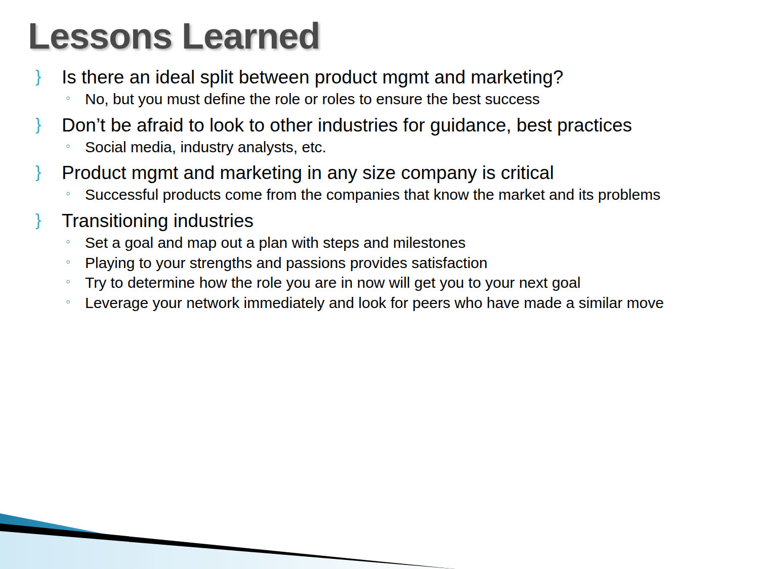Lessons Learned
Is there an ideal split between product mgmt and marketing?
No, but you must define the role or roles to ensure the best success
Don’t be afraid to look to other industries for guidance, best practices
Social media, industry analysts, etc.
Product mgmt and marketing in any size company is critical
Successful products come from the companies that know the market and its problems
Transitioning industries
Set a goal and map out a plan with steps and milestones
Playing to your strengths and passions provides satisfaction
Try to determine how the role you are in now will get you to your next goal
Leverage your network immediately and look for peers who have made a similar move